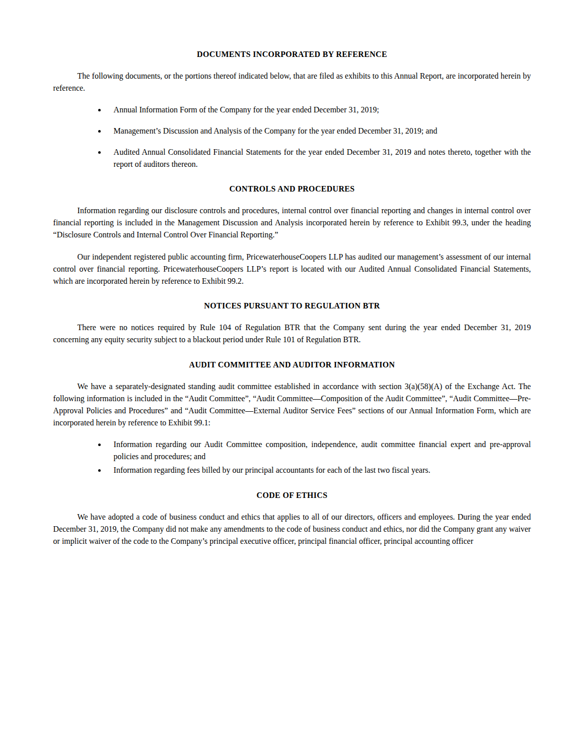DOCUMENTS INCORPORATED BY REFERENCE
The following documents, or the portions thereof indicated below, that are filed as exhibits to this Annual Report, are incorporated herein by reference.
Annual Information Form of the Company for the year ended December 31, 2019;
Management’s Discussion and Analysis of the Company for the year ended December 31, 2019; and
Audited Annual Consolidated Financial Statements for the year ended December 31, 2019 and notes thereto, together with the report of auditors thereon.
CONTROLS AND PROCEDURES
Information regarding our disclosure controls and procedures, internal control over financial reporting and changes in internal control over financial reporting is included in the Management Discussion and Analysis incorporated herein by reference to Exhibit 99.3, under the heading “Disclosure Controls and Internal Control Over Financial Reporting.”
Our independent registered public accounting firm, PricewaterhouseCoopers LLP has audited our management’s assessment of our internal control over financial reporting. PricewaterhouseCoopers LLP’s report is located with our Audited Annual Consolidated Financial Statements, which are incorporated herein by reference to Exhibit 99.2.
NOTICES PURSUANT TO REGULATION BTR
There were no notices required by Rule 104 of Regulation BTR that the Company sent during the year ended December 31, 2019 concerning any equity security subject to a blackout period under Rule 101 of Regulation BTR.
AUDIT COMMITTEE AND AUDITOR INFORMATION
We have a separately-designated standing audit committee established in accordance with section 3(a)(58)(A) of the Exchange Act. The following information is included in the “Audit Committee”, “Audit Committee—Composition of the Audit Committee”, “Audit Committee—Pre-Approval Policies and Procedures” and “Audit Committee—External Auditor Service Fees” sections of our Annual Information Form, which are incorporated herein by reference to Exhibit 99.1:
Information regarding our Audit Committee composition, independence, audit committee financial expert and pre-approval policies and procedures; and
Information regarding fees billed by our principal accountants for each of the last two fiscal years.
CODE OF ETHICS
We have adopted a code of business conduct and ethics that applies to all of our directors, officers and employees. During the year ended December 31, 2019, the Company did not make any amendments to the code of business conduct and ethics, nor did the Company grant any waiver or implicit waiver of the code to the Company’s principal executive officer, principal financial officer, principal accounting officer